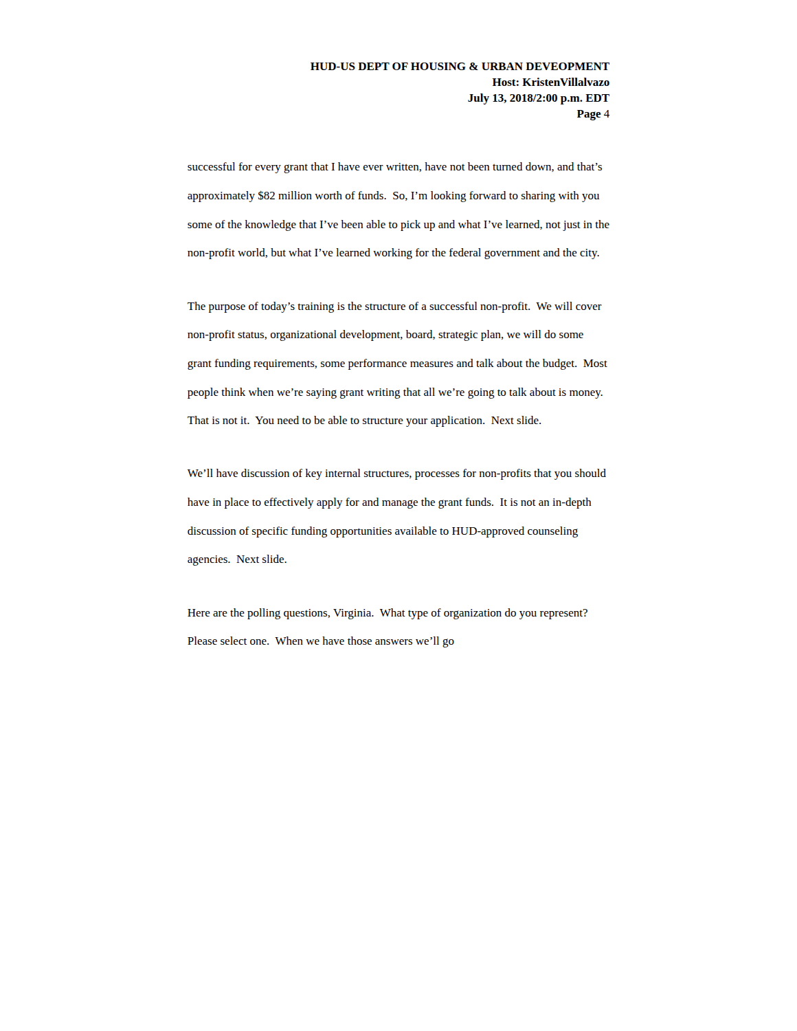HUD-US DEPT OF HOUSING & URBAN DEVEOPMENT Host: KristenVillalvazo July 13, 2018/2:00 p.m. EDT Page 4
successful for every grant that I have ever written, have not been turned down, and that’s approximately $82 million worth of funds. So, I’m looking forward to sharing with you some of the knowledge that I’ve been able to pick up and what I’ve learned, not just in the non-profit world, but what I’ve learned working for the federal government and the city.
The purpose of today’s training is the structure of a successful non-profit. We will cover non-profit status, organizational development, board, strategic plan, we will do some grant funding requirements, some performance measures and talk about the budget. Most people think when we’re saying grant writing that all we’re going to talk about is money. That is not it. You need to be able to structure your application. Next slide.
We’ll have discussion of key internal structures, processes for non-profits that you should have in place to effectively apply for and manage the grant funds. It is not an in-depth discussion of specific funding opportunities available to HUD-approved counseling agencies. Next slide.
Here are the polling questions, Virginia. What type of organization do you represent? Please select one. When we have those answers we’ll go